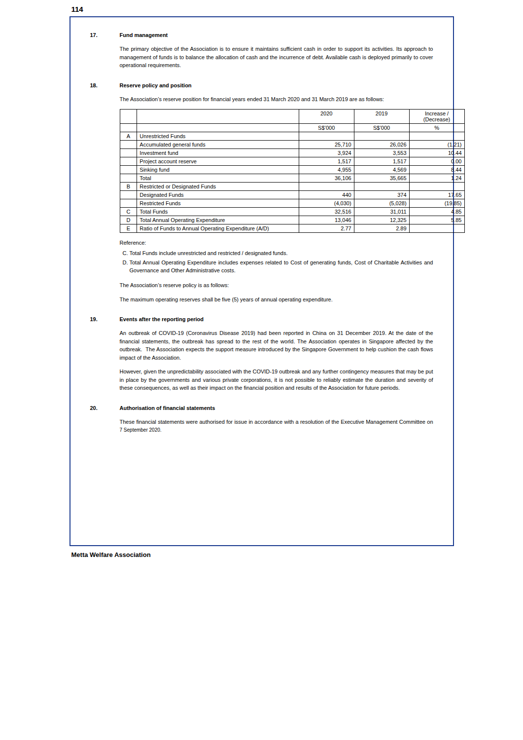114
17.
Fund management
The primary objective of the Association is to ensure it maintains sufficient cash in order to support its activities. Its approach to management of funds is to balance the allocation of cash and the incurrence of debt. Available cash is deployed primarily to cover operational requirements.
18.
Reserve policy and position
The Association’s reserve position for financial years ended 31 March 2020 and 31 March 2019 are as follows:
| | | 2020 | 2019 | Increase / (Decrease) |
| | | S$’000 | S$’000 | % |
| A | Unrestricted Funds | | | |
| | Accumulated general funds | 25,710 | 26,026 | (1.21) |
| | Investment fund | 3,924 | 3,553 | 10.44 |
| | Project account reserve | 1,517 | 1,517 | 0.00 |
| | Sinking fund | 4,955 | 4,569 | 8.44 |
| | Total | 36,106 | 35,665 | 1.24 |
| B | Restricted or Designated Funds | | | |
| | Designated Funds | 440 | 374 | 17.65 |
| | Restricted Funds | (4,030) | (5,028) | (19.85) |
| C | Total Funds | 32,516 | 31,011 | 4.85 |
| D | Total Annual Operating Expenditure | 13,046 | 12,325 | 5.85 |
| E | Ratio of Funds to Annual Operating Expenditure (A/D) | 2.77 | 2.89 | |
Reference:
Total Funds include unrestricted and restricted / designated funds.
Total Annual Operating Expenditure includes expenses related to Cost of generating funds, Cost of Charitable Activities and Governance and Other Administrative costs.
The Association’s reserve policy is as follows:
The maximum operating reserves shall be five (5) years of annual operating expenditure.
19.
Events after the reporting period
An outbreak of COVID-19 (Coronavirus Disease 2019) had been reported in China on 31 December 2019. At the date of the financial statements, the outbreak has spread to the rest of the world. The Association operates in Singapore affected by the outbreak. The Association expects the support measure introduced by the Singapore Government to help cushion the cash flows impact of the Association.
However, given the unpredictability associated with the COVID-19 outbreak and any further contingency measures that may be put in place by the governments and various private corporations, it is not possible to reliably estimate the duration and severity of these consequences, as well as their impact on the financial position and results of the Association for future periods.
20.
Authorisation of financial statements
These financial statements were authorised for issue in accordance with a resolution of the Executive Management Committee on 7 September 2020.
Metta Welfare Association